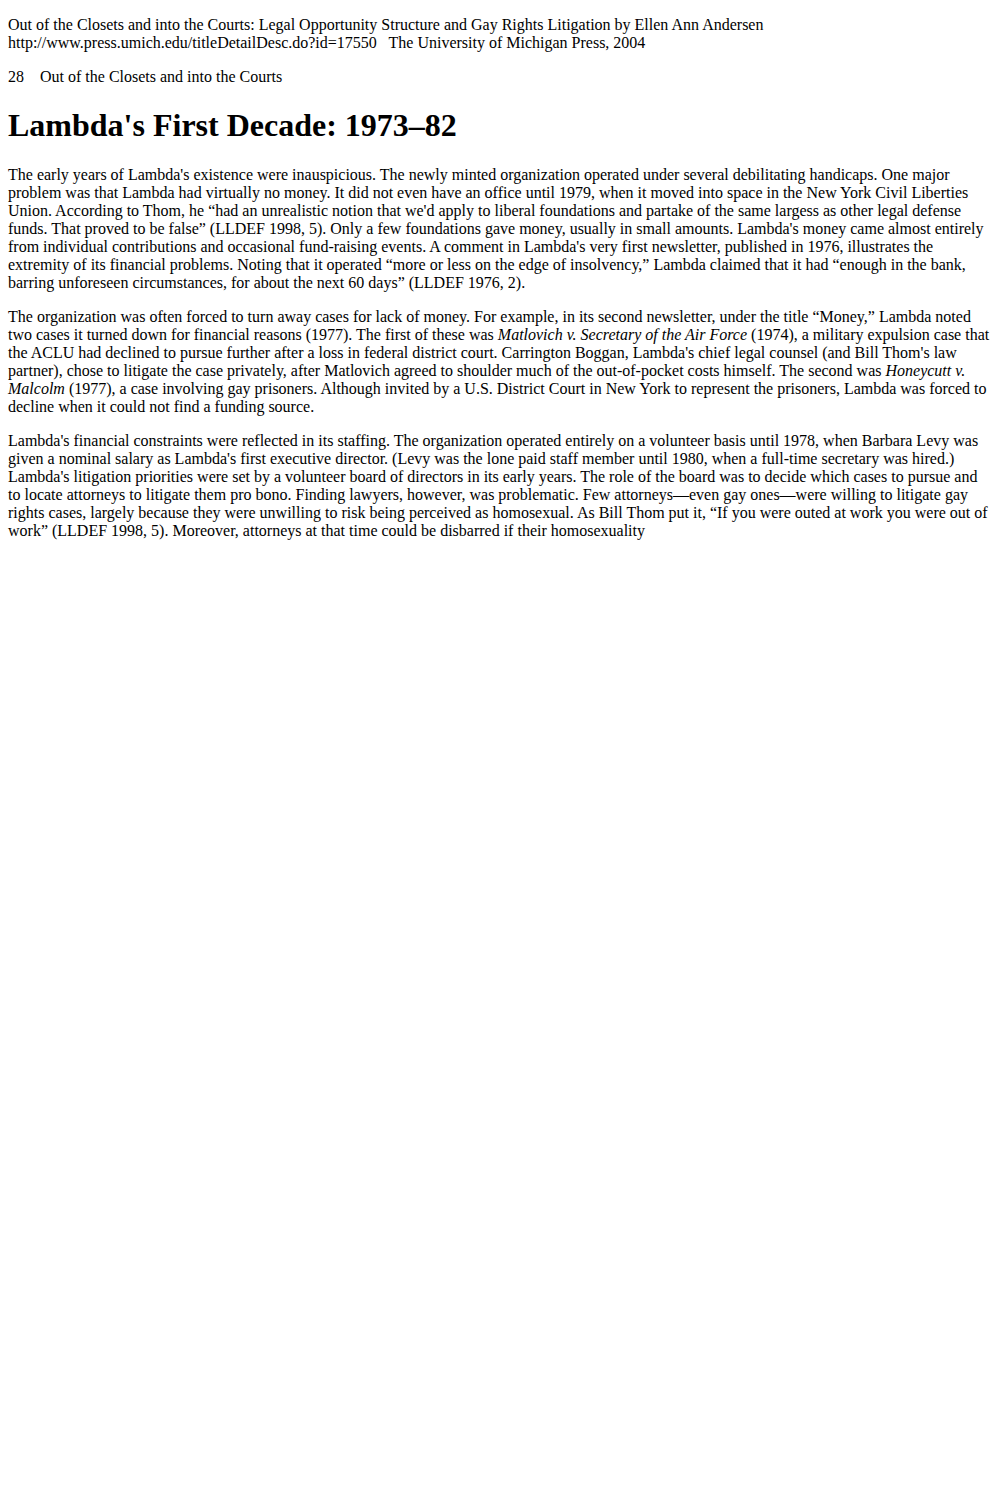Out of the Closets and into the Courts: Legal Opportunity Structure and Gay Rights Litigation by Ellen Ann Andersen
http://www.press.umich.edu/titleDetailDesc.do?id=17550 The University of Michigan Press, 2004
28 Out of the Closets and into the Courts
Lambda's First Decade: 1973–82
The early years of Lambda's existence were inauspicious. The newly minted organization operated under several debilitating handicaps. One major problem was that Lambda had virtually no money. It did not even have an office until 1979, when it moved into space in the New York Civil Liberties Union. According to Thom, he “had an unrealistic notion that we'd apply to liberal foundations and partake of the same largess as other legal defense funds. That proved to be false” (LLDEF 1998, 5). Only a few foundations gave money, usually in small amounts. Lambda's money came almost entirely from individual contributions and occasional fund-raising events. A comment in Lambda's very first newsletter, published in 1976, illustrates the extremity of its financial problems. Noting that it operated “more or less on the edge of insolvency,” Lambda claimed that it had “enough in the bank, barring unforeseen circumstances, for about the next 60 days” (LLDEF 1976, 2).
The organization was often forced to turn away cases for lack of money. For example, in its second newsletter, under the title “Money,” Lambda noted two cases it turned down for financial reasons (1977). The first of these was Matlovich v. Secretary of the Air Force (1974), a military expulsion case that the ACLU had declined to pursue further after a loss in federal district court. Carrington Boggan, Lambda's chief legal counsel (and Bill Thom's law partner), chose to litigate the case privately, after Matlovich agreed to shoulder much of the out-of-pocket costs himself. The second was Honeycutt v. Malcolm (1977), a case involving gay prisoners. Although invited by a U.S. District Court in New York to represent the prisoners, Lambda was forced to decline when it could not find a funding source.
Lambda's financial constraints were reflected in its staffing. The organization operated entirely on a volunteer basis until 1978, when Barbara Levy was given a nominal salary as Lambda's first executive director. (Levy was the lone paid staff member until 1980, when a full-time secretary was hired.) Lambda's litigation priorities were set by a volunteer board of directors in its early years. The role of the board was to decide which cases to pursue and to locate attorneys to litigate them pro bono. Finding lawyers, however, was problematic. Few attorneys—even gay ones—were willing to litigate gay rights cases, largely because they were unwilling to risk being perceived as homosexual. As Bill Thom put it, “If you were outed at work you were out of work” (LLDEF 1998, 5). Moreover, attorneys at that time could be disbarred if their homosexuality